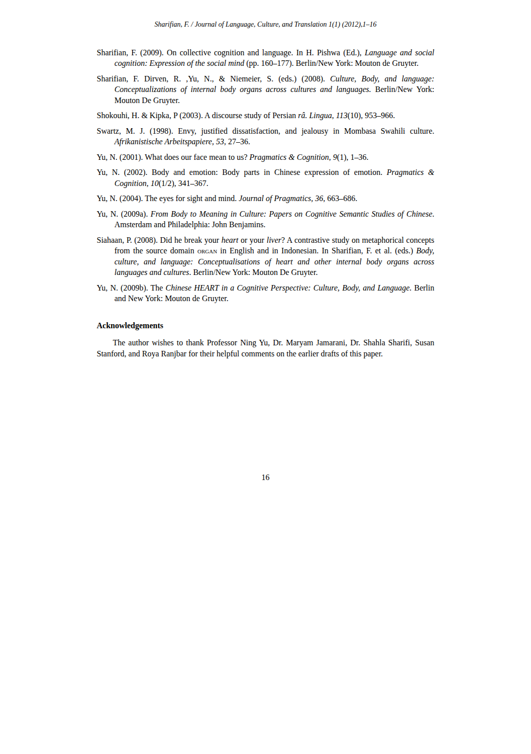Sharifian, F. / Journal of Language, Culture, and Translation 1(1) (2012),1–16
Sharifian, F. (2009). On collective cognition and language. In H. Pishwa (Ed.), Language and social cognition: Expression of the social mind (pp. 160–177). Berlin/New York: Mouton de Gruyter.
Sharifian, F. Dirven, R. ,Yu, N., & Niemeier, S. (eds.) (2008). Culture, Body, and language: Conceptualizations of internal body organs across cultures and languages. Berlin/New York: Mouton De Gruyter.
Shokouhi, H. & Kipka, P (2003). A discourse study of Persian râ. Lingua, 113(10), 953–966.
Swartz, M. J. (1998). Envy, justified dissatisfaction, and jealousy in Mombasa Swahili culture. Afrikanistische Arbeitspapiere, 53, 27–36.
Yu, N. (2001). What does our face mean to us? Pragmatics & Cognition, 9(1), 1–36.
Yu, N. (2002). Body and emotion: Body parts in Chinese expression of emotion. Pragmatics & Cognition, 10(1/2), 341–367.
Yu, N. (2004). The eyes for sight and mind. Journal of Pragmatics, 36, 663–686.
Yu, N. (2009a). From Body to Meaning in Culture: Papers on Cognitive Semantic Studies of Chinese. Amsterdam and Philadelphia: John Benjamins.
Siahaan, P. (2008). Did he break your heart or your liver? A contrastive study on metaphorical concepts from the source domain organ in English and in Indonesian. In Sharifian, F. et al. (eds.) Body, culture, and language: Conceptualisations of heart and other internal body organs across languages and cultures. Berlin/New York: Mouton De Gruyter.
Yu, N. (2009b). The Chinese HEART in a Cognitive Perspective: Culture, Body, and Language. Berlin and New York: Mouton de Gruyter.
Acknowledgements
The author wishes to thank Professor Ning Yu, Dr. Maryam Jamarani, Dr. Shahla Sharifi, Susan Stanford, and Roya Ranjbar for their helpful comments on the earlier drafts of this paper.
16